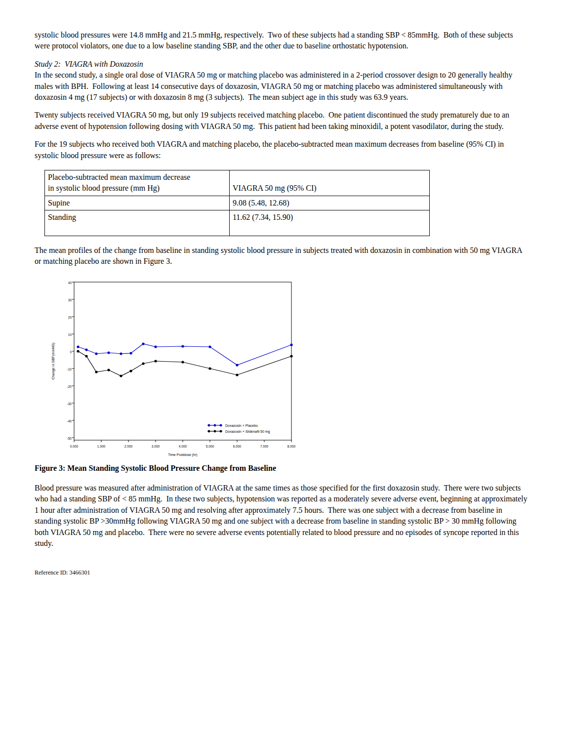systolic blood pressures were 14.8 mmHg and 21.5 mmHg, respectively. Two of these subjects had a standing SBP < 85mmHg. Both of these subjects were protocol violators, one due to a low baseline standing SBP, and the other due to baseline orthostatic hypotension.
Study 2: VIAGRA with Doxazosin
In the second study, a single oral dose of VIAGRA 50 mg or matching placebo was administered in a 2-period crossover design to 20 generally healthy males with BPH. Following at least 14 consecutive days of doxazosin, VIAGRA 50 mg or matching placebo was administered simultaneously with doxazosin 4 mg (17 subjects) or with doxazosin 8 mg (3 subjects). The mean subject age in this study was 63.9 years.
Twenty subjects received VIAGRA 50 mg, but only 19 subjects received matching placebo. One patient discontinued the study prematurely due to an adverse event of hypotension following dosing with VIAGRA 50 mg. This patient had been taking minoxidil, a potent vasodilator, during the study.
For the 19 subjects who received both VIAGRA and matching placebo, the placebo-subtracted mean maximum decreases from baseline (95% CI) in systolic blood pressure were as follows:
| Placebo-subtracted mean maximum decrease in systolic blood pressure (mm Hg) | VIAGRA 50 mg (95% CI) |
| Supine | 9.08 (5.48, 12.68) |
| Standing | 11.62 (7.34, 15.90) |
The mean profiles of the change from baseline in standing systolic blood pressure in subjects treated with doxazosin in combination with 50 mg VIAGRA or matching placebo are shown in Figure 3.
40 30 20 10 0 -10 -20 -30 -40 -50 Change in SBP(mmHG) 0.000 1.000 2.000 3.000 4.000 5.000 6.000 7.000 8.000 Time Postdose (hr) Doxazosin + Placebo Doxazosin + Sildenafil 50 mg
Figure 3: Mean Standing Systolic Blood Pressure Change from Baseline
Blood pressure was measured after administration of VIAGRA at the same times as those specified for the first doxazosin study. There were two subjects who had a standing SBP of < 85 mmHg. In these two subjects, hypotension was reported as a moderately severe adverse event, beginning at approximately 1 hour after administration of VIAGRA 50 mg and resolving after approximately 7.5 hours. There was one subject with a decrease from baseline in standing systolic BP >30mmHg following VIAGRA 50 mg and one subject with a decrease from baseline in standing systolic BP > 30 mmHg following both VIAGRA 50 mg and placebo. There were no severe adverse events potentially related to blood pressure and no episodes of syncope reported in this study.
Reference ID: 3466301